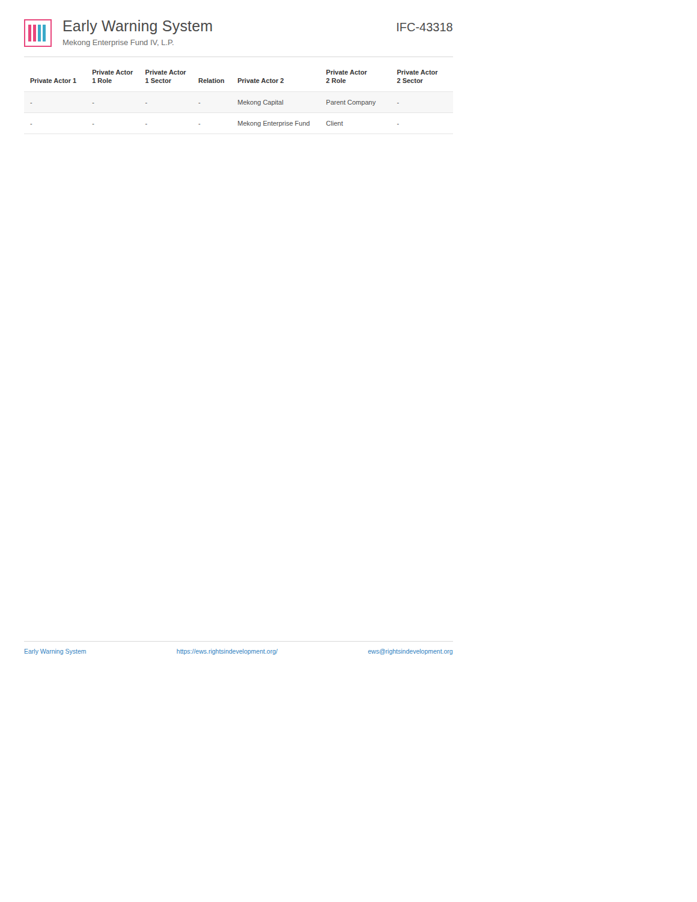Early Warning System
Mekong Enterprise Fund IV, L.P.
IFC-43318
| Private Actor 1 | Private Actor 1 Role | Private Actor 1 Sector | Relation | Private Actor 2 | Private Actor 2 Role | Private Actor 2 Sector |
| --- | --- | --- | --- | --- | --- | --- |
| - | - | - | - | Mekong Capital | Parent Company | - |
| - | - | - | - | Mekong Enterprise Fund | Client | - |
Early Warning System
https://ews.rightsindevelopment.org/
ews@rightsindevelopment.org